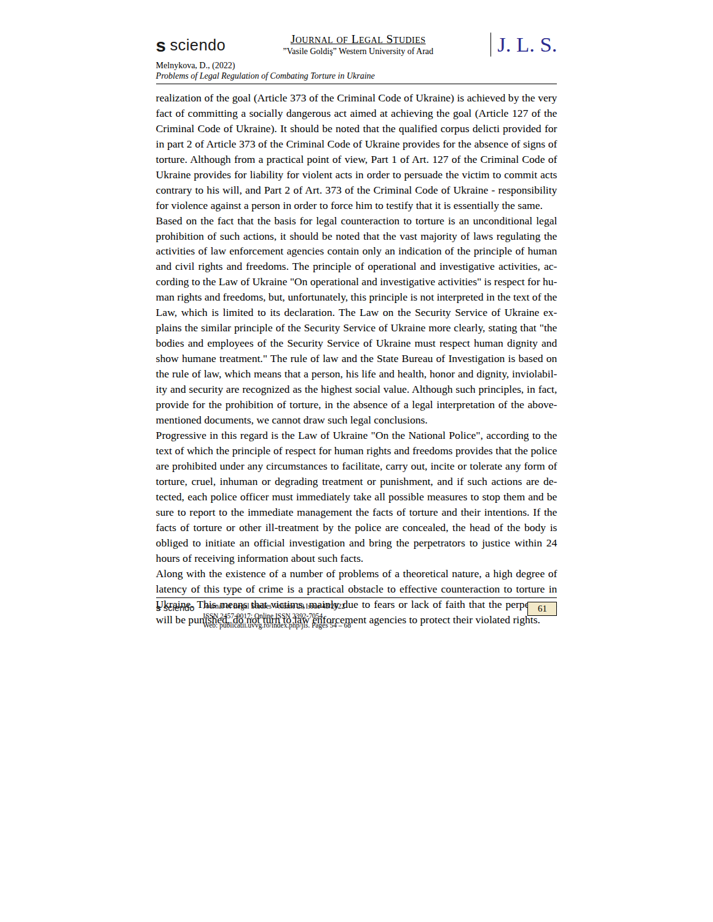ssciendo
Journal of Legal Studies
”Vasile Goldiş” Western University of Arad
J. L. S.
Melnykova, D., (2022)
Problems of Legal Regulation of Combating Torture in Ukraine
realization of the goal (Article 373 of the Criminal Code of Ukraine) is achieved by the very fact of committing a socially dangerous act aimed at achieving the goal (Article 127 of the Criminal Code of Ukraine). It should be noted that the qualified corpus delicti provided for in part 2 of Article 373 of the Criminal Code of Ukraine provides for the absence of signs of torture. Although from a practical point of view, Part 1 of Art. 127 of the Criminal Code of Ukraine provides for liability for violent acts in order to persuade the victim to commit acts contrary to his will, and Part 2 of Art. 373 of the Criminal Code of Ukraine - responsibility for violence against a person in order to force him to testify that it is essentially the same.
Based on the fact that the basis for legal counteraction to torture is an unconditional legal prohibition of such actions, it should be noted that the vast majority of laws regulating the activities of law enforcement agencies contain only an indication of the principle of human and civil rights and freedoms. The principle of operational and investigative activities, according to the Law of Ukraine "On operational and investigative activities" is respect for human rights and freedoms, but, unfortunately, this principle is not interpreted in the text of the Law, which is limited to its declaration. The Law on the Security Service of Ukraine explains the similar principle of the Security Service of Ukraine more clearly, stating that "the bodies and employees of the Security Service of Ukraine must respect human dignity and show humane treatment." The rule of law and the State Bureau of Investigation is based on the rule of law, which means that a person, his life and health, honor and dignity, inviolability and security are recognized as the highest social value. Although such principles, in fact, provide for the prohibition of torture, in the absence of a legal interpretation of the above-mentioned documents, we cannot draw such legal conclusions.
Progressive in this regard is the Law of Ukraine "On the National Police", according to the text of which the principle of respect for human rights and freedoms provides that the police are prohibited under any circumstances to facilitate, carry out, incite or tolerate any form of torture, cruel, inhuman or degrading treatment or punishment, and if such actions are detected, each police officer must immediately take all possible measures to stop them and be sure to report to the immediate management the facts of torture and their intentions. If the facts of torture or other ill-treatment by the police are concealed, the head of the body is obliged to initiate an official investigation and bring the perpetrators to justice within 24 hours of receiving information about such facts.
Along with the existence of a number of problems of a theoretical nature, a high degree of latency of this type of crime is a practical obstacle to effective counteraction to torture in Ukraine. This means that victims, mainly due to fears or lack of faith that the perpetrators will be punished, do not turn to law enforcement agencies to protect their violated rights.
s sciendo
Journal of Legal Studies Volume 29 Issue 43/2022
ISSN 2457-9017; Online ISSN 2392-7054.
Web: publicatii.uvvg.ro/index.php/jls. Pages 54 – 68
61